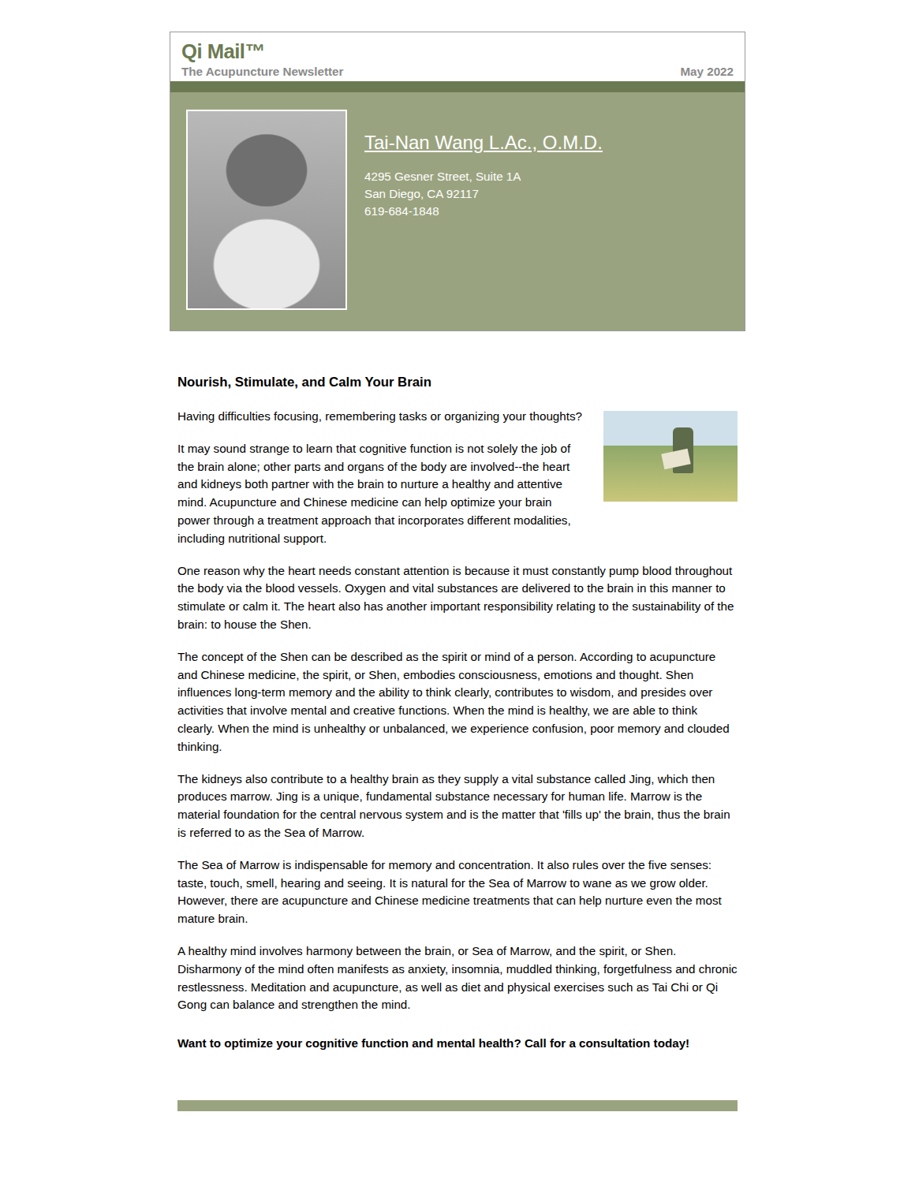Qi Mail™
The Acupuncture Newsletter May 2022
Tai-Nan Wang L.Ac., O.M.D.
4295 Gesner Street, Suite 1A
San Diego, CA 92117
619-684-1848
Nourish, Stimulate, and Calm Your Brain
Having difficulties focusing, remembering tasks or organizing your thoughts?
It may sound strange to learn that cognitive function is not solely the job of the brain alone; other parts and organs of the body are involved--the heart and kidneys both partner with the brain to nurture a healthy and attentive mind. Acupuncture and Chinese medicine can help optimize your brain power through a treatment approach that incorporates different modalities, including nutritional support.
One reason why the heart needs constant attention is because it must constantly pump blood throughout the body via the blood vessels. Oxygen and vital substances are delivered to the brain in this manner to stimulate or calm it. The heart also has another important responsibility relating to the sustainability of the brain: to house the Shen.
The concept of the Shen can be described as the spirit or mind of a person. According to acupuncture and Chinese medicine, the spirit, or Shen, embodies consciousness, emotions and thought. Shen influences long-term memory and the ability to think clearly, contributes to wisdom, and presides over activities that involve mental and creative functions. When the mind is healthy, we are able to think clearly. When the mind is unhealthy or unbalanced, we experience confusion, poor memory and clouded thinking.
The kidneys also contribute to a healthy brain as they supply a vital substance called Jing, which then produces marrow. Jing is a unique, fundamental substance necessary for human life. Marrow is the material foundation for the central nervous system and is the matter that 'fills up' the brain, thus the brain is referred to as the Sea of Marrow.
The Sea of Marrow is indispensable for memory and concentration. It also rules over the five senses: taste, touch, smell, hearing and seeing. It is natural for the Sea of Marrow to wane as we grow older. However, there are acupuncture and Chinese medicine treatments that can help nurture even the most mature brain.
A healthy mind involves harmony between the brain, or Sea of Marrow, and the spirit, or Shen. Disharmony of the mind often manifests as anxiety, insomnia, muddled thinking, forgetfulness and chronic restlessness. Meditation and acupuncture, as well as diet and physical exercises such as Tai Chi or Qi Gong can balance and strengthen the mind.
Want to optimize your cognitive function and mental health? Call for a consultation today!